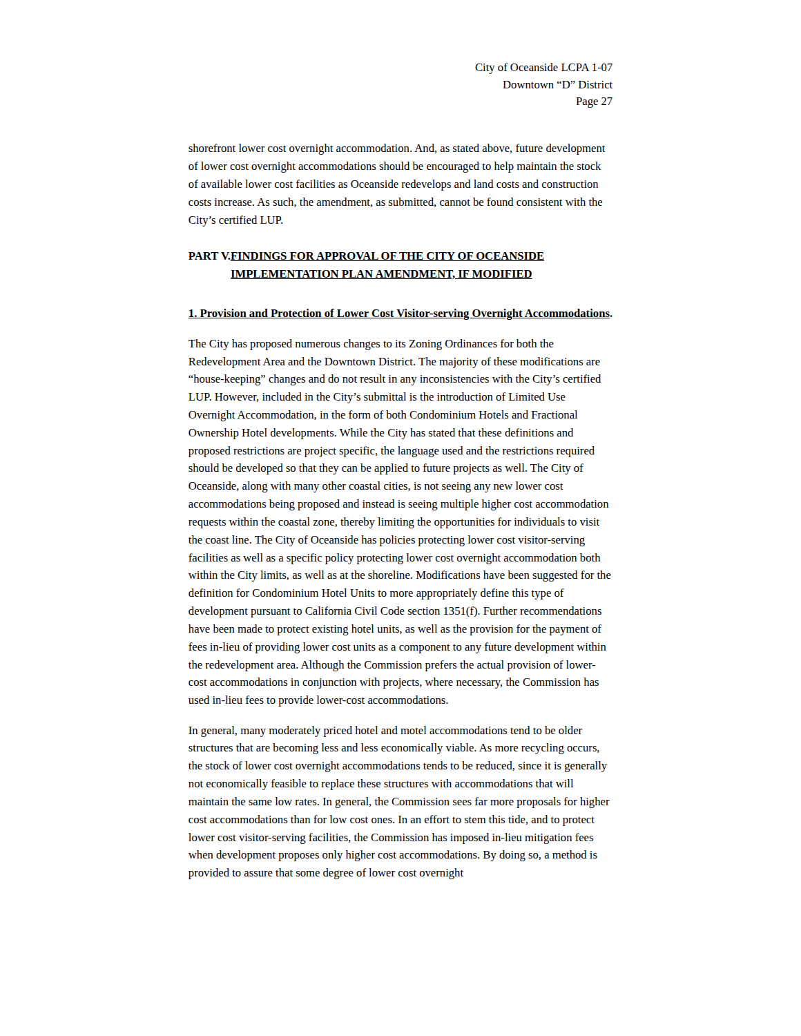City of Oceanside LCPA 1-07
Downtown “D” District
Page 27
shorefront lower cost overnight accommodation. And, as stated above, future development of lower cost overnight accommodations should be encouraged to help maintain the stock of available lower cost facilities as Oceanside redevelops and land costs and construction costs increase. As such, the amendment, as submitted, cannot be found consistent with the City’s certified LUP.
| PART V. | FINDINGS FOR APPROVAL OF THE CITY OF OCEANSIDE IMPLEMENTATION PLAN AMENDMENT, IF MODIFIED |
1. Provision and Protection of Lower Cost Visitor-serving Overnight Accommodations.
The City has proposed numerous changes to its Zoning Ordinances for both the Redevelopment Area and the Downtown District. The majority of these modifications are “house-keeping” changes and do not result in any inconsistencies with the City’s certified LUP. However, included in the City’s submittal is the introduction of Limited Use Overnight Accommodation, in the form of both Condominium Hotels and Fractional Ownership Hotel developments. While the City has stated that these definitions and proposed restrictions are project specific, the language used and the restrictions required should be developed so that they can be applied to future projects as well. The City of Oceanside, along with many other coastal cities, is not seeing any new lower cost accommodations being proposed and instead is seeing multiple higher cost accommodation requests within the coastal zone, thereby limiting the opportunities for individuals to visit the coast line. The City of Oceanside has policies protecting lower cost visitor-serving facilities as well as a specific policy protecting lower cost overnight accommodation both within the City limits, as well as at the shoreline. Modifications have been suggested for the definition for Condominium Hotel Units to more appropriately define this type of development pursuant to California Civil Code section 1351(f). Further recommendations have been made to protect existing hotel units, as well as the provision for the payment of fees in-lieu of providing lower cost units as a component to any future development within the redevelopment area. Although the Commission prefers the actual provision of lower-cost accommodations in conjunction with projects, where necessary, the Commission has used in-lieu fees to provide lower-cost accommodations.
In general, many moderately priced hotel and motel accommodations tend to be older structures that are becoming less and less economically viable. As more recycling occurs, the stock of lower cost overnight accommodations tends to be reduced, since it is generally not economically feasible to replace these structures with accommodations that will maintain the same low rates. In general, the Commission sees far more proposals for higher cost accommodations than for low cost ones. In an effort to stem this tide, and to protect lower cost visitor-serving facilities, the Commission has imposed in-lieu mitigation fees when development proposes only higher cost accommodations. By doing so, a method is provided to assure that some degree of lower cost overnight